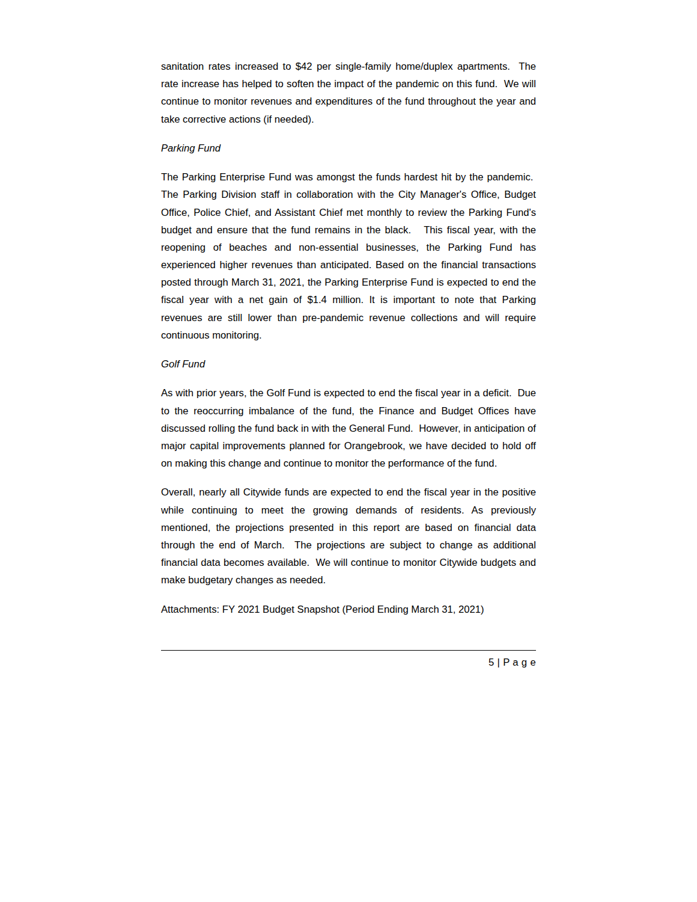sanitation rates increased to $42 per single-family home/duplex apartments. The rate increase has helped to soften the impact of the pandemic on this fund. We will continue to monitor revenues and expenditures of the fund throughout the year and take corrective actions (if needed).
Parking Fund
The Parking Enterprise Fund was amongst the funds hardest hit by the pandemic. The Parking Division staff in collaboration with the City Manager's Office, Budget Office, Police Chief, and Assistant Chief met monthly to review the Parking Fund's budget and ensure that the fund remains in the black. This fiscal year, with the reopening of beaches and non-essential businesses, the Parking Fund has experienced higher revenues than anticipated. Based on the financial transactions posted through March 31, 2021, the Parking Enterprise Fund is expected to end the fiscal year with a net gain of $1.4 million. It is important to note that Parking revenues are still lower than pre-pandemic revenue collections and will require continuous monitoring.
Golf Fund
As with prior years, the Golf Fund is expected to end the fiscal year in a deficit. Due to the reoccurring imbalance of the fund, the Finance and Budget Offices have discussed rolling the fund back in with the General Fund. However, in anticipation of major capital improvements planned for Orangebrook, we have decided to hold off on making this change and continue to monitor the performance of the fund.
Overall, nearly all Citywide funds are expected to end the fiscal year in the positive while continuing to meet the growing demands of residents. As previously mentioned, the projections presented in this report are based on financial data through the end of March. The projections are subject to change as additional financial data becomes available. We will continue to monitor Citywide budgets and make budgetary changes as needed.
Attachments: FY 2021 Budget Snapshot (Period Ending March 31, 2021)
5 | P a g e